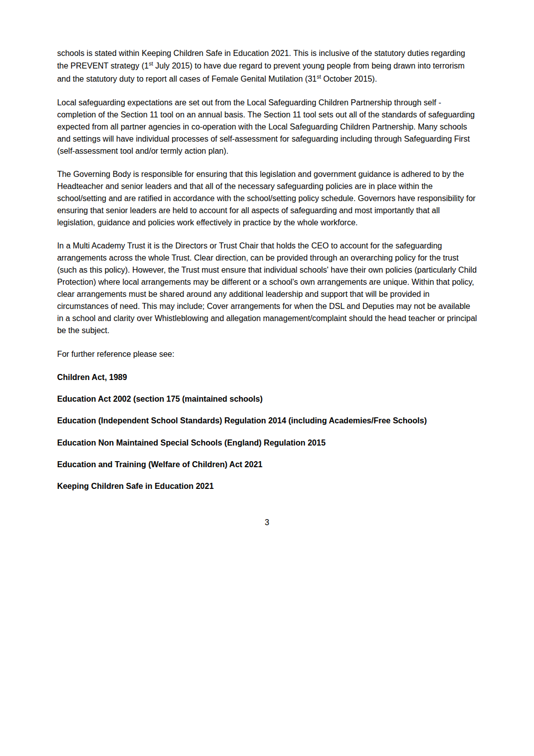schools is stated within Keeping Children Safe in Education 2021. This is inclusive of the statutory duties regarding the PREVENT strategy (1st July 2015) to have due regard to prevent young people from being drawn into terrorism and the statutory duty to report all cases of Female Genital Mutilation (31st October 2015).
Local safeguarding expectations are set out from the Local Safeguarding Children Partnership through self -completion of the Section 11 tool on an annual basis. The Section 11 tool sets out all of the standards of safeguarding expected from all partner agencies in co-operation with the Local Safeguarding Children Partnership. Many schools and settings will have individual processes of self-assessment for safeguarding including through Safeguarding First (self-assessment tool and/or termly action plan).
The Governing Body is responsible for ensuring that this legislation and government guidance is adhered to by the Headteacher and senior leaders and that all of the necessary safeguarding policies are in place within the school/setting and are ratified in accordance with the school/setting policy schedule. Governors have responsibility for ensuring that senior leaders are held to account for all aspects of safeguarding and most importantly that all legislation, guidance and policies work effectively in practice by the whole workforce.
In a Multi Academy Trust it is the Directors or Trust Chair that holds the CEO to account for the safeguarding arrangements across the whole Trust. Clear direction, can be provided through an overarching policy for the trust (such as this policy). However, the Trust must ensure that individual schools' have their own policies (particularly Child Protection) where local arrangements may be different or a school's own arrangements are unique. Within that policy, clear arrangements must be shared around any additional leadership and support that will be provided in circumstances of need. This may include; Cover arrangements for when the DSL and Deputies may not be available in a school and clarity over Whistleblowing and allegation management/complaint should the head teacher or principal be the subject.
For further reference please see:
Children Act, 1989
Education Act 2002 (section 175 (maintained schools)
Education (Independent School Standards) Regulation 2014 (including Academies/Free Schools)
Education Non Maintained Special Schools (England) Regulation 2015
Education and Training (Welfare of Children) Act 2021
Keeping Children Safe in Education 2021
3